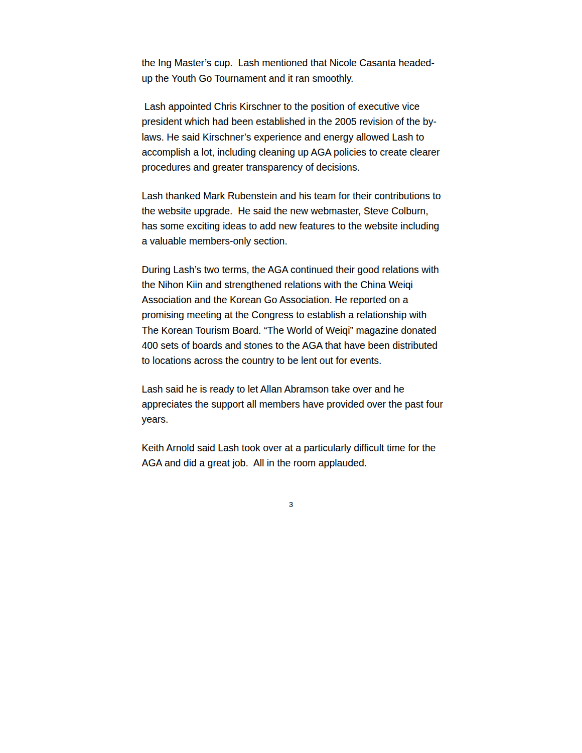the Ing Master’s cup. Lash mentioned that Nicole Casanta headed-up the Youth Go Tournament and it ran smoothly.
Lash appointed Chris Kirschner to the position of executive vice president which had been established in the 2005 revision of the by-laws. He said Kirschner’s experience and energy allowed Lash to accomplish a lot, including cleaning up AGA policies to create clearer procedures and greater transparency of decisions.
Lash thanked Mark Rubenstein and his team for their contributions to the website upgrade. He said the new webmaster, Steve Colburn, has some exciting ideas to add new features to the website including a valuable members-only section.
During Lash’s two terms, the AGA continued their good relations with the Nihon Kiin and strengthened relations with the China Weiqi Association and the Korean Go Association. He reported on a promising meeting at the Congress to establish a relationship with The Korean Tourism Board. “The World of Weiqi” magazine donated 400 sets of boards and stones to the AGA that have been distributed to locations across the country to be lent out for events.
Lash said he is ready to let Allan Abramson take over and he appreciates the support all members have provided over the past four years.
Keith Arnold said Lash took over at a particularly difficult time for the AGA and did a great job. All in the room applauded.
3